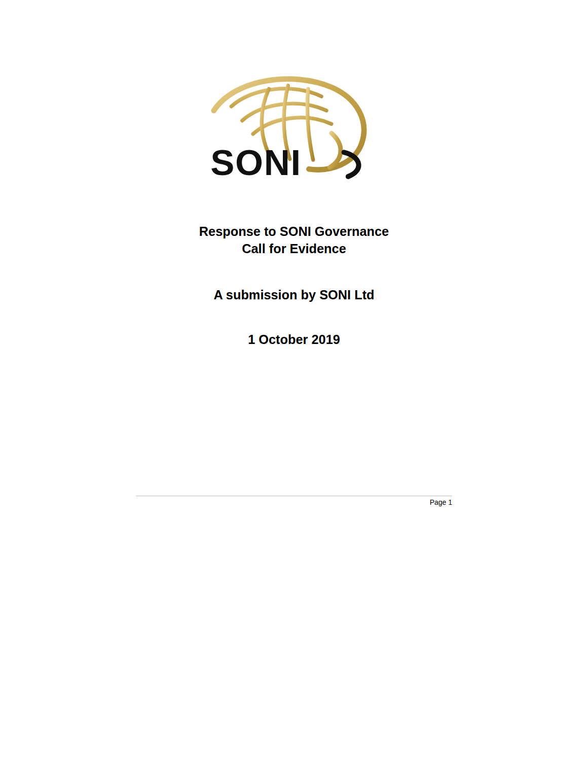SONI SONI
Response to SONI Governance
Call for Evidence
A submission by SONI Ltd
1 October 2019
Page 1